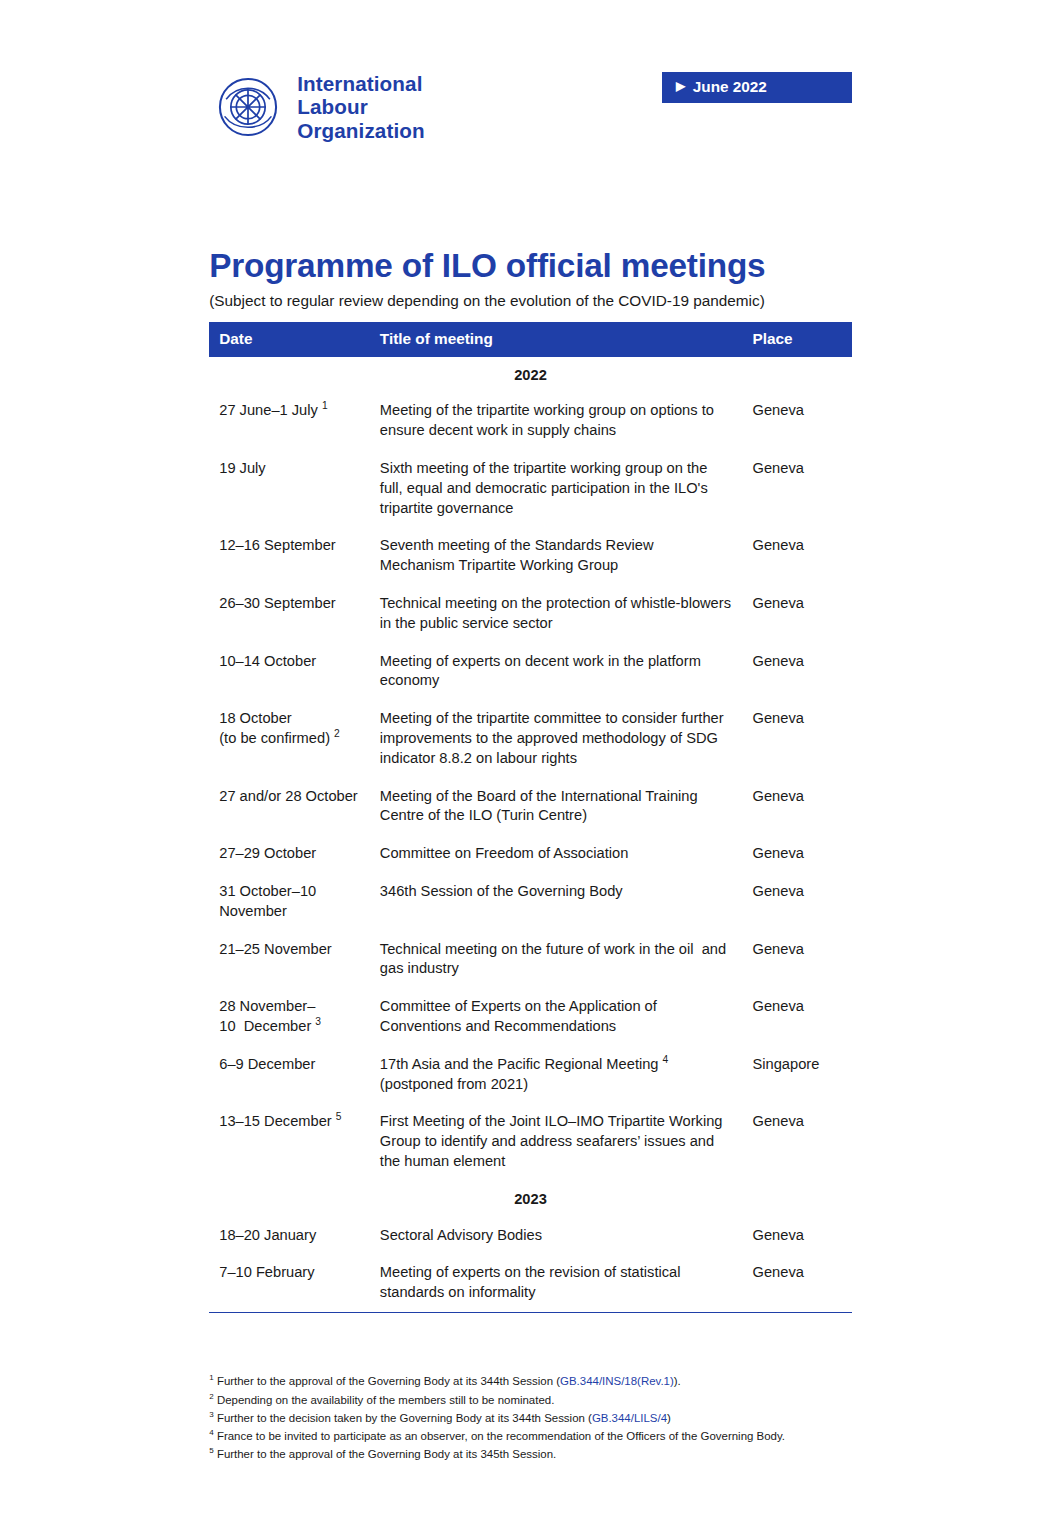International
Labour
Organization
▶June 2022
Programme of ILO official meetings
(Subject to regular review depending on the evolution of the COVID-19 pandemic)
| Date | Title of meeting | Place |
| --- | --- | --- |
| 2022 |
| 27 June–1 July 1 | Meeting of the tripartite working group on options to ensure decent work in supply chains | Geneva |
| 19 July | Sixth meeting of the tripartite working group on the full, equal and democratic participation in the ILO's tripartite governance | Geneva |
| 12–16 September | Seventh meeting of the Standards Review Mechanism Tripartite Working Group | Geneva |
| 26–30 September | Technical meeting on the protection of whistle-blowers in the public service sector | Geneva |
| 10–14 October | Meeting of experts on decent work in the platform economy | Geneva |
| 18 October (to be confirmed) 2 | Meeting of the tripartite committee to consider further improvements to the approved methodology of SDG indicator 8.8.2 on labour rights | Geneva |
| 27 and/or 28 October | Meeting of the Board of the International Training Centre of the ILO (Turin Centre) | Geneva |
| 27–29 October | Committee on Freedom of Association | Geneva |
| 31 October–10 November | 346th Session of the Governing Body | Geneva |
| 21–25 November | Technical meeting on the future of work in the oil and gas industry | Geneva |
| 28 November– 10 December 3 | Committee of Experts on the Application of Conventions and Recommendations | Geneva |
| 6–9 December | 17th Asia and the Pacific Regional Meeting 4 (postponed from 2021) | Singapore |
| 13–15 December 5 | First Meeting of the Joint ILO–IMO Tripartite Working Group to identify and address seafarers’ issues and the human element | Geneva |
| 2023 |
| 18–20 January | Sectoral Advisory Bodies | Geneva |
| 7–10 February | Meeting of experts on the revision of statistical standards on informality | Geneva |
1 Further to the approval of the Governing Body at its 344th Session (GB.344/INS/18(Rev.1)).
2 Depending on the availability of the members still to be nominated.
3 Further to the decision taken by the Governing Body at its 344th Session (GB.344/LILS/4)
4 France to be invited to participate as an observer, on the recommendation of the Officers of the Governing Body.
5 Further to the approval of the Governing Body at its 345th Session.